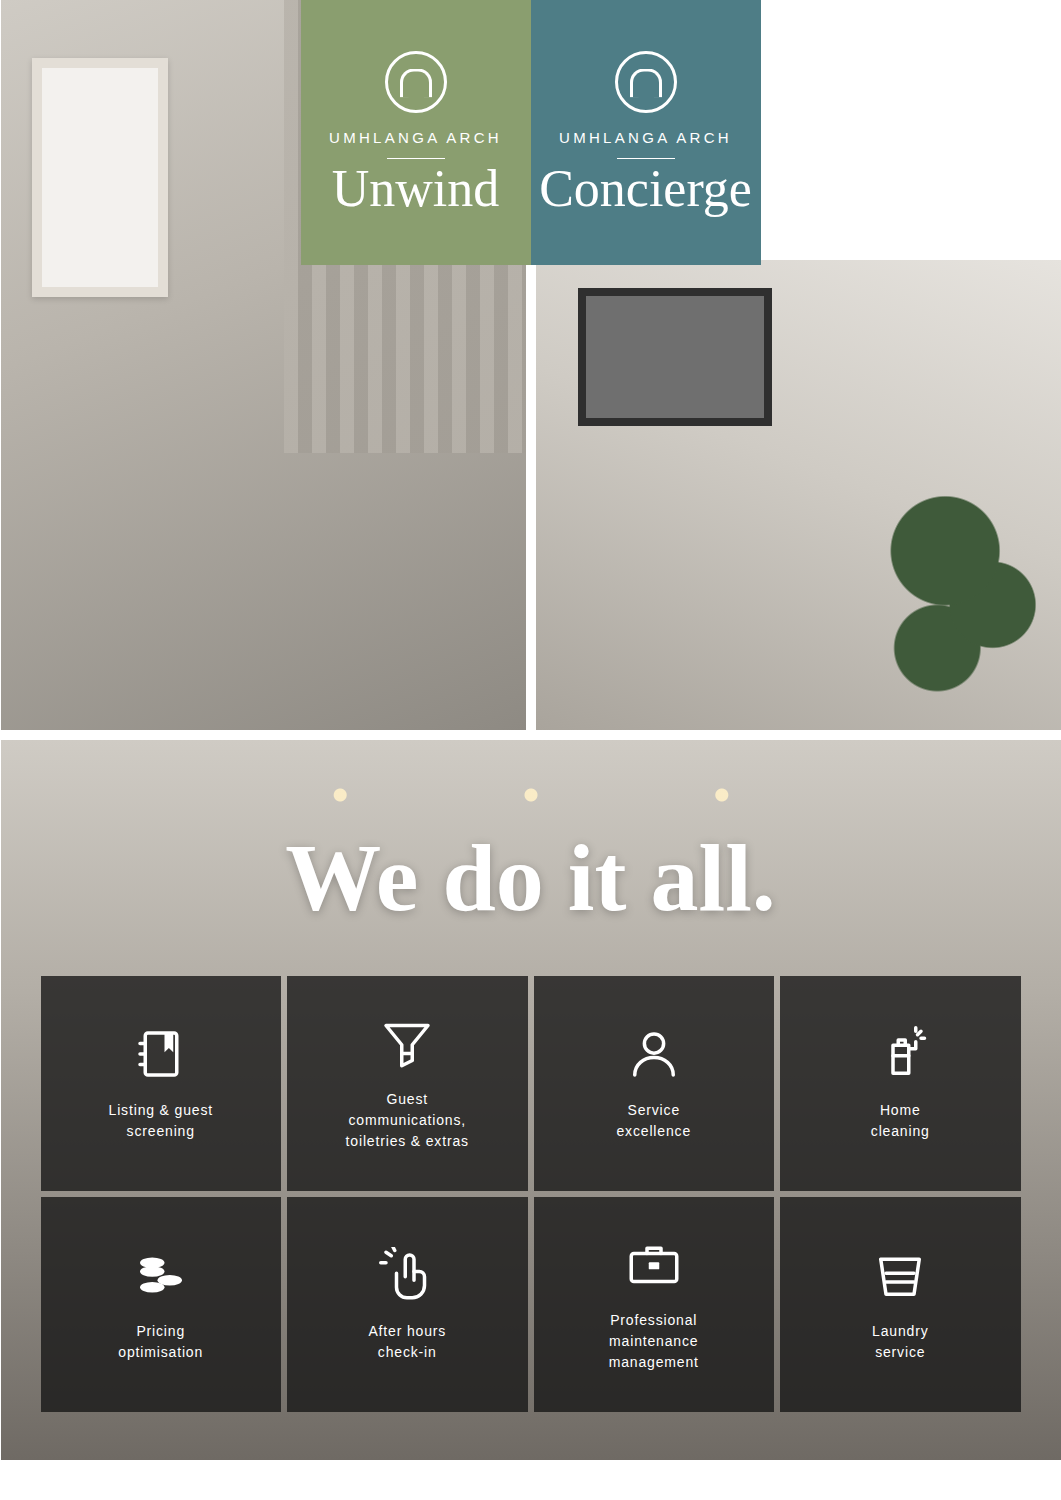Umhlanga Arch Unwind
Umhlanga Arch Concierge
We do it all.
Listing & guest
screening
Guest
communications,
toiletries & extras
Service
excellence
Home
cleaning
Pricing
optimisation
After hours
check-in
Professional
maintenance
management
Laundry
service